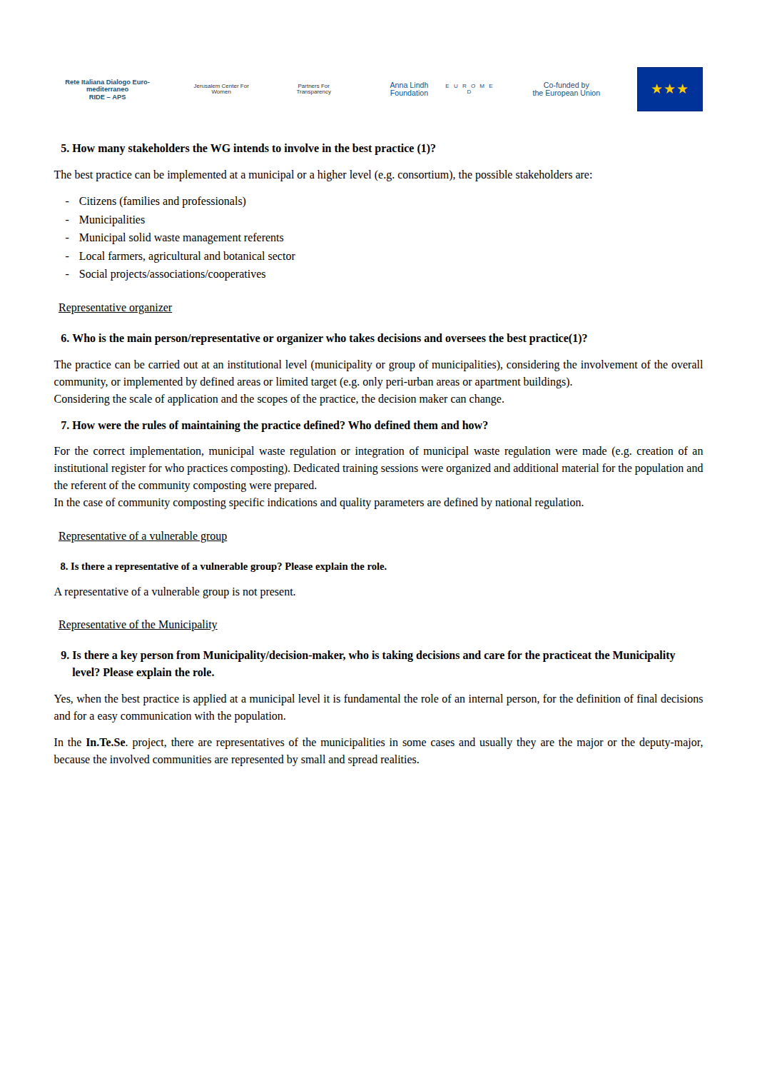Rete Italiana Dialogo Euro-mediterraneo
RIDE – APS
Jerusalem Center For Women
Partners For Transparency
Anna Lindh Foundation
E U R O M E D
Co-funded by
the European Union
★★★
How many stakeholders the WG intends to involve in the best practice (1)?
The best practice can be implemented at a municipal or a higher level (e.g. consortium), the possible stakeholders are:
Citizens (families and professionals)
Municipalities
Municipal solid waste management referents
Local farmers, agricultural and botanical sector
Social projects/associations/cooperatives
Representative organizer
Who is the main person/representative or organizer who takes decisions and oversees the best practice(1)?
The practice can be carried out at an institutional level (municipality or group of municipalities), considering the involvement of the overall community, or implemented by defined areas or limited target (e.g. only peri-urban areas or apartment buildings).
Considering the scale of application and the scopes of the practice, the decision maker can change.
How were the rules of maintaining the practice defined? Who defined them and how?
For the correct implementation, municipal waste regulation or integration of municipal waste regulation were made (e.g. creation of an institutional register for who practices composting). Dedicated training sessions were organized and additional material for the population and the referent of the community composting were prepared.
In the case of community composting specific indications and quality parameters are defined by national regulation.
Representative of a vulnerable group
Is there a representative of a vulnerable group? Please explain the role.
A representative of a vulnerable group is not present.
Representative of the Municipality
Is there a key person from Municipality/decision-maker, who is taking decisions and care for the practiceat the Municipality level? Please explain the role.
Yes, when the best practice is applied at a municipal level it is fundamental the role of an internal person, for the definition of final decisions and for a easy communication with the population.
In the In.Te.Se. project, there are representatives of the municipalities in some cases and usually they are the major or the deputy-major, because the involved communities are represented by small and spread realities.